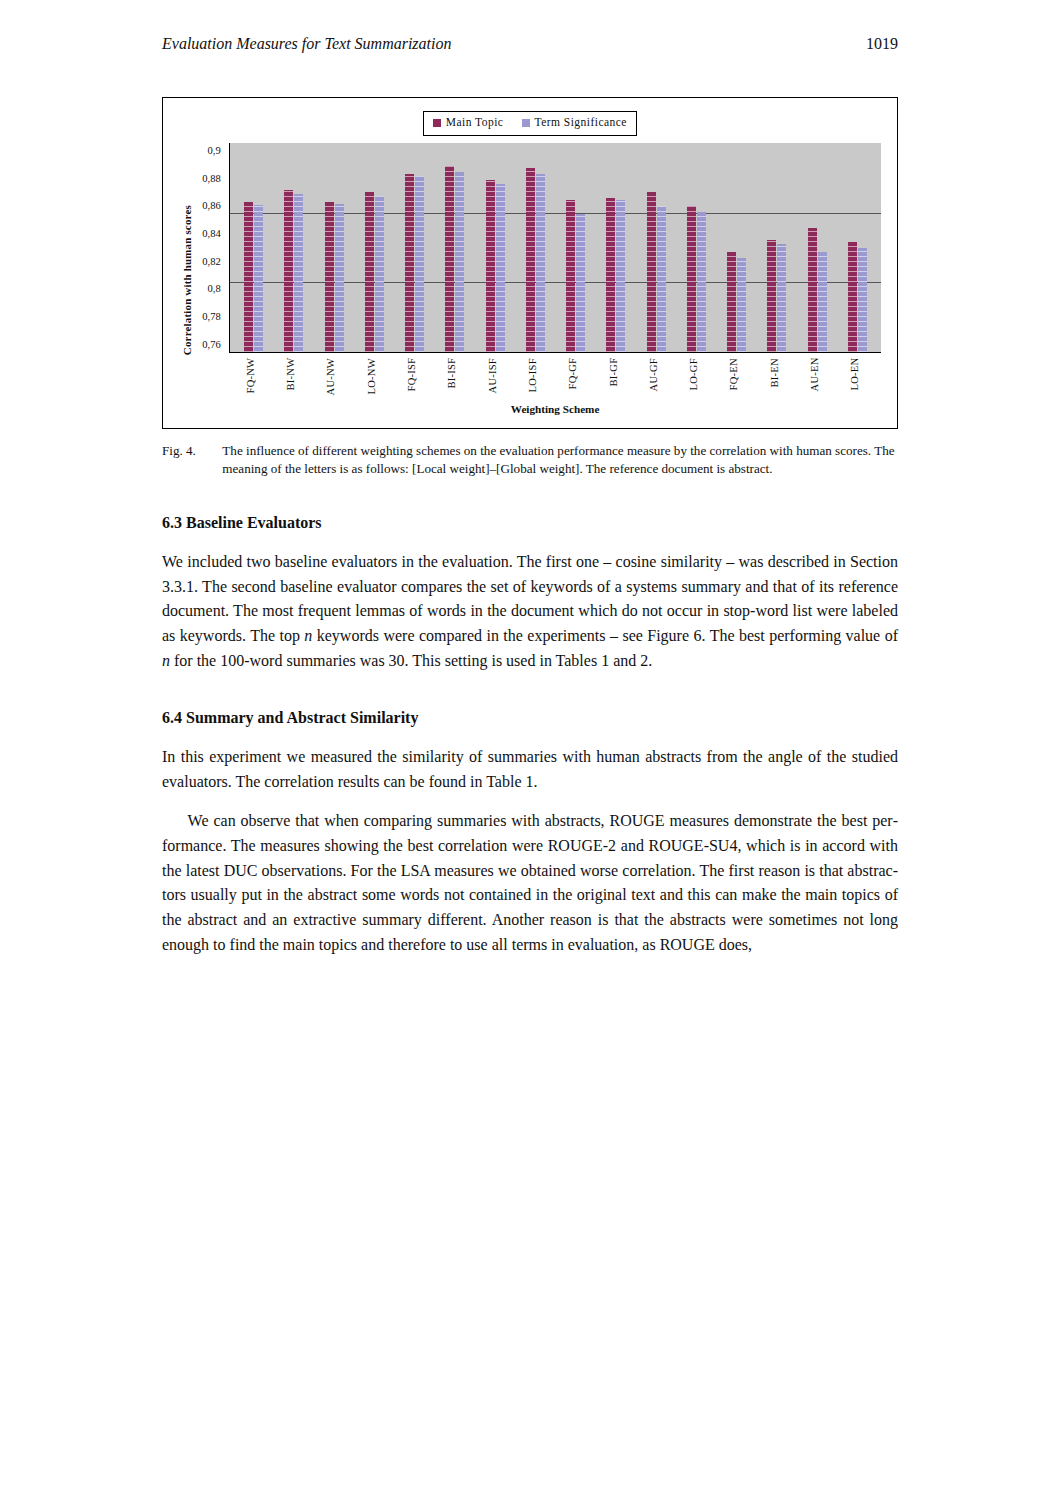Evaluation Measures for Text Summarization 1019
Main Topic Term Significance
Correlation with human scores
0,9 0,88 0,86 0,84 0,82 0,8 0,78 0,76
FQ-NW BI-NW AU-NW LO-NW FQ-ISF BI-ISF AU-ISF LO-ISF FQ-GF BI-GF AU-GF LO-GF FQ-EN BI-EN AU-EN LO-EN
Weighting Scheme
Fig. 4. The influence of different weighting schemes on the evaluation performance measure by the correlation with human scores. The meaning of the letters is as follows: [Local weight]–[Global weight]. The reference document is abstract.
6.3 Baseline Evaluators
We included two baseline evaluators in the evaluation. The first one – cosine similarity – was described in Section 3.3.1. The second baseline evaluator compares the set of keywords of a systems summary and that of its reference document. The most frequent lemmas of words in the document which do not occur in stop-word list were labeled as keywords. The top n keywords were compared in the experiments – see Figure 6. The best performing value of n for the 100-word summaries was 30. This setting is used in Tables 1 and 2.
6.4 Summary and Abstract Similarity
In this experiment we measured the similarity of summaries with human abstracts from the angle of the studied evaluators. The correlation results can be found in Table 1.
We can observe that when comparing summaries with abstracts, ROUGE measures demonstrate the best performance. The measures showing the best correlation were ROUGE-2 and ROUGE-SU4, which is in accord with the latest DUC observations. For the LSA measures we obtained worse correlation. The first reason is that abstractors usually put in the abstract some words not contained in the original text and this can make the main topics of the abstract and an extractive summary different. Another reason is that the abstracts were sometimes not long enough to find the main topics and therefore to use all terms in evaluation, as ROUGE does,